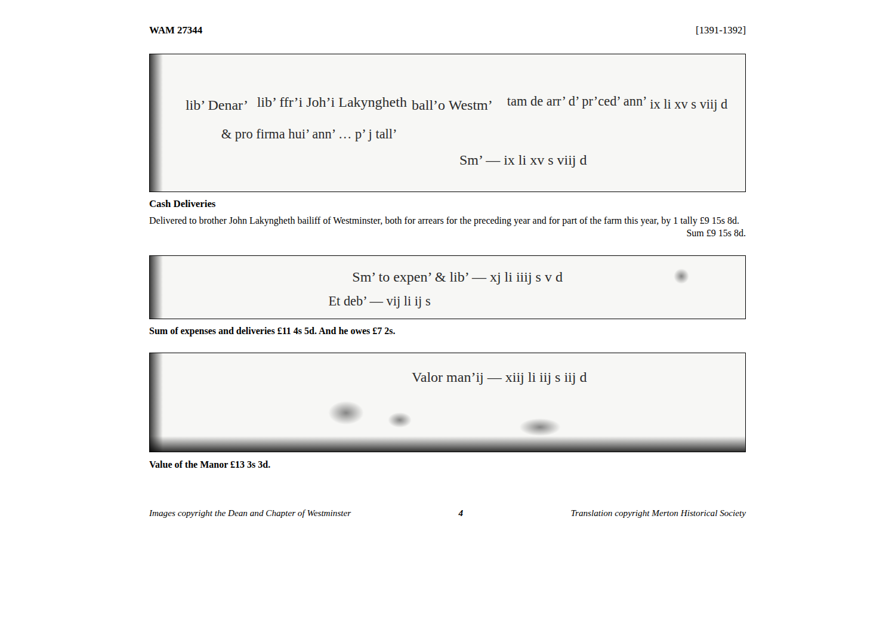WAM 27344 [1391-1392]
lib’ Denar’ lib’ ffr’i Joh’i Lakyngheth ball’o Westm’ tam de arr’ d’ pr’ced’ ann’ ix li xv s viij d & pro firma hui’ ann’ … p’ j tall’ Sm’ — ix li xv s viij d
Cash Deliveries
Delivered to brother John Lakyngheth bailiff of Westminster, both for arrears for the preceding year and for part of the farm this year, by 1 tally £9 15s 8d. Sum £9 15s 8d.
Sm’ to expen’ & lib’ — xj li iiij s v d Et deb’ — vij li ij s
Sum of expenses and deliveries £11 4s 5d. And he owes £7 2s.
Valor man’ij — xiij li iij s iij d
Value of the Manor £13 3s 3d.
Images copyright the Dean and Chapter of Westminster 4 Translation copyright Merton Historical Society